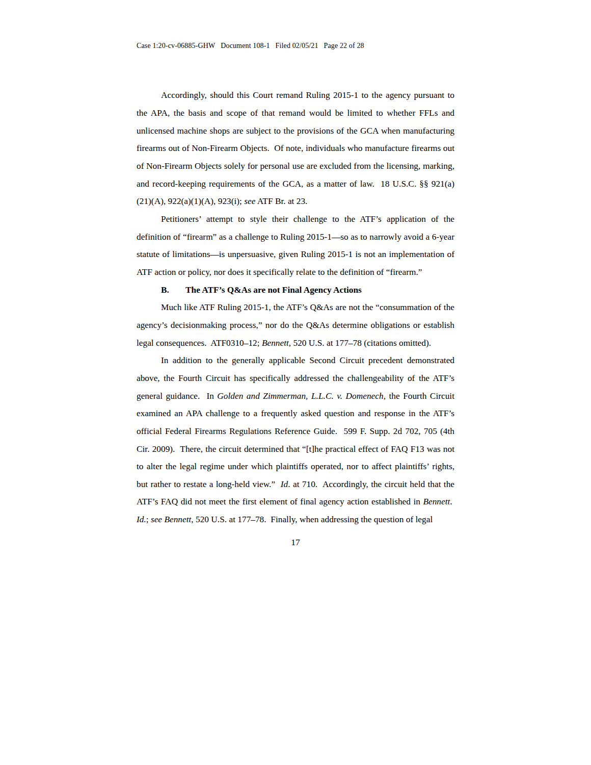Case 1:20-cv-06885-GHW Document 108-1 Filed 02/05/21 Page 22 of 28
Accordingly, should this Court remand Ruling 2015-1 to the agency pursuant to the APA, the basis and scope of that remand would be limited to whether FFLs and unlicensed machine shops are subject to the provisions of the GCA when manufacturing firearms out of Non-Firearm Objects. Of note, individuals who manufacture firearms out of Non-Firearm Objects solely for personal use are excluded from the licensing, marking, and record-keeping requirements of the GCA, as a matter of law. 18 U.S.C. §§ 921(a)(21)(A), 922(a)(1)(A), 923(i); see ATF Br. at 23.
Petitioners’ attempt to style their challenge to the ATF’s application of the definition of “firearm” as a challenge to Ruling 2015-1—so as to narrowly avoid a 6-year statute of limitations—is unpersuasive, given Ruling 2015-1 is not an implementation of ATF action or policy, nor does it specifically relate to the definition of “firearm.”
B. The ATF’s Q&As are not Final Agency Actions
Much like ATF Ruling 2015-1, the ATF’s Q&As are not the “consummation of the agency’s decisionmaking process,” nor do the Q&As determine obligations or establish legal consequences. ATF0310–12; Bennett, 520 U.S. at 177–78 (citations omitted).
In addition to the generally applicable Second Circuit precedent demonstrated above, the Fourth Circuit has specifically addressed the challengeability of the ATF’s general guidance. In Golden and Zimmerman, L.L.C. v. Domenech, the Fourth Circuit examined an APA challenge to a frequently asked question and response in the ATF’s official Federal Firearms Regulations Reference Guide. 599 F. Supp. 2d 702, 705 (4th Cir. 2009). There, the circuit determined that “[t]he practical effect of FAQ F13 was not to alter the legal regime under which plaintiffs operated, nor to affect plaintiffs’ rights, but rather to restate a long-held view.” Id. at 710. Accordingly, the circuit held that the ATF’s FAQ did not meet the first element of final agency action established in Bennett. Id.; see Bennett, 520 U.S. at 177–78. Finally, when addressing the question of legal
17